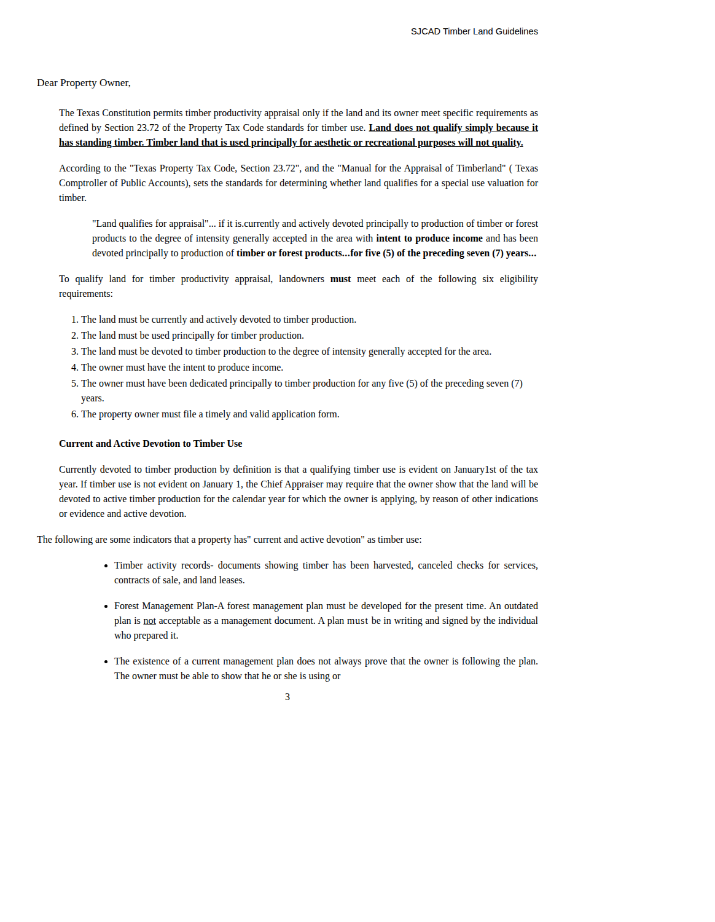SJCAD Timber Land Guidelines
Dear Property Owner,
The Texas Constitution permits timber productivity appraisal only if the land and its owner meet specific requirements as defined by Section 23.72 of the Property Tax Code standards for timber use. Land does not qualify simply because it has standing timber. Timber land that is used principally for aesthetic or recreational purposes will not quality.
According to the "Texas Property Tax Code, Section 23.72", and the "Manual for the Appraisal of Timberland" ( Texas Comptroller of Public Accounts), sets the standards for determining whether land qualifies for a special use valuation for timber.
"Land qualifies for appraisal"... if it is.currently and actively devoted principally to production of timber or forest products to the degree of intensity generally accepted in the area with intent to produce income and has been devoted principally to production of timber or forest products... for five (5) of the preceding seven (7) years...
To qualify land for timber productivity appraisal, landowners must meet each of the following six eligibility requirements:
The land must be currently and actively devoted to timber production.
The land must be used principally for timber production.
The land must be devoted to timber production to the degree of intensity generally accepted for the area.
The owner must have the intent to produce income.
The owner must have been dedicated principally to timber production for any five (5) of the preceding seven (7) years.
The property owner must file a timely and valid application form.
Current and Active Devotion to Timber Use
Currently devoted to timber production by definition is that a qualifying timber use is evident on January1st of the tax year. If timber use is not evident on January 1, the Chief Appraiser may require that the owner show that the land will be devoted to active timber production for the calendar year for which the owner is applying, by reason of other indications or evidence and active devotion.
The following are some indicators that a property has" current and active devotion" as timber use:
Timber activity records- documents showing timber has been harvested, canceled checks for services, contracts of sale, and land leases.
Forest Management Plan-A forest management plan must be developed for the present time. An outdated plan is not acceptable as a management document. A plan must be in writing and signed by the individual who prepared it.
The existence of a current management plan does not always prove that the owner is following the plan. The owner must be able to show that he or she is using or
3